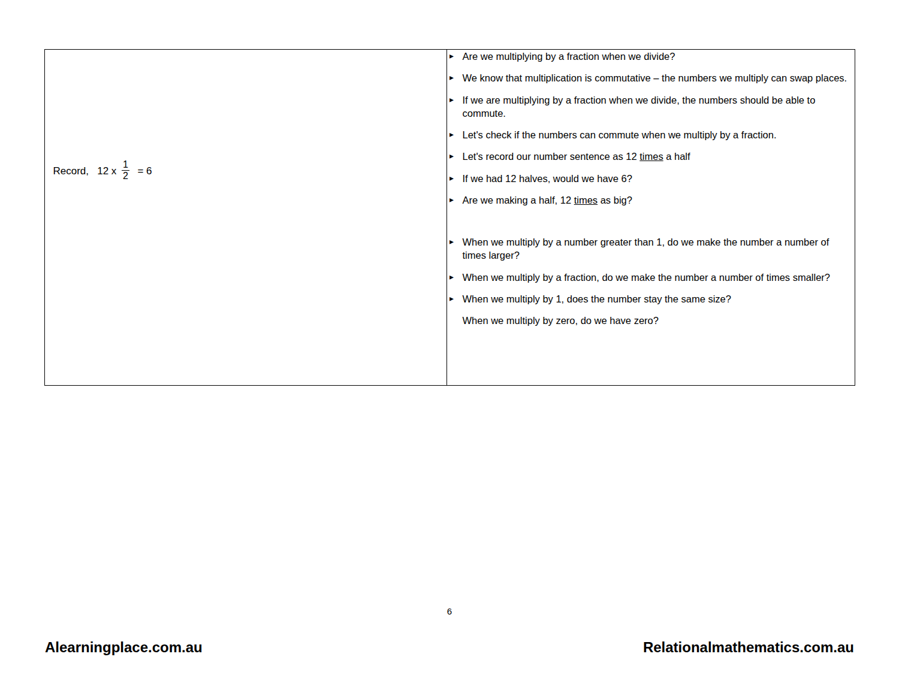| Record, 12 x 1 2 = 6 | Are we multiplying by a fraction when we divide? We know that multiplication is commutative – the numbers we multiply can swap places. If we are multiplying by a fraction when we divide, the numbers should be able to commute. Let's check if the numbers can commute when we multiply by a fraction. Let's record our number sentence as 12 times a half If we had 12 halves, would we have 6? Are we making a half, 12 times as big? When we multiply by a number greater than 1, do we make the number a number of times larger? When we multiply by a fraction, do we make the number a number of times smaller? When we multiply by 1, does the number stay the same size? When we multiply by zero, do we have zero? |
6
Alearningplace.com.au
Relationalmathematics.com.au